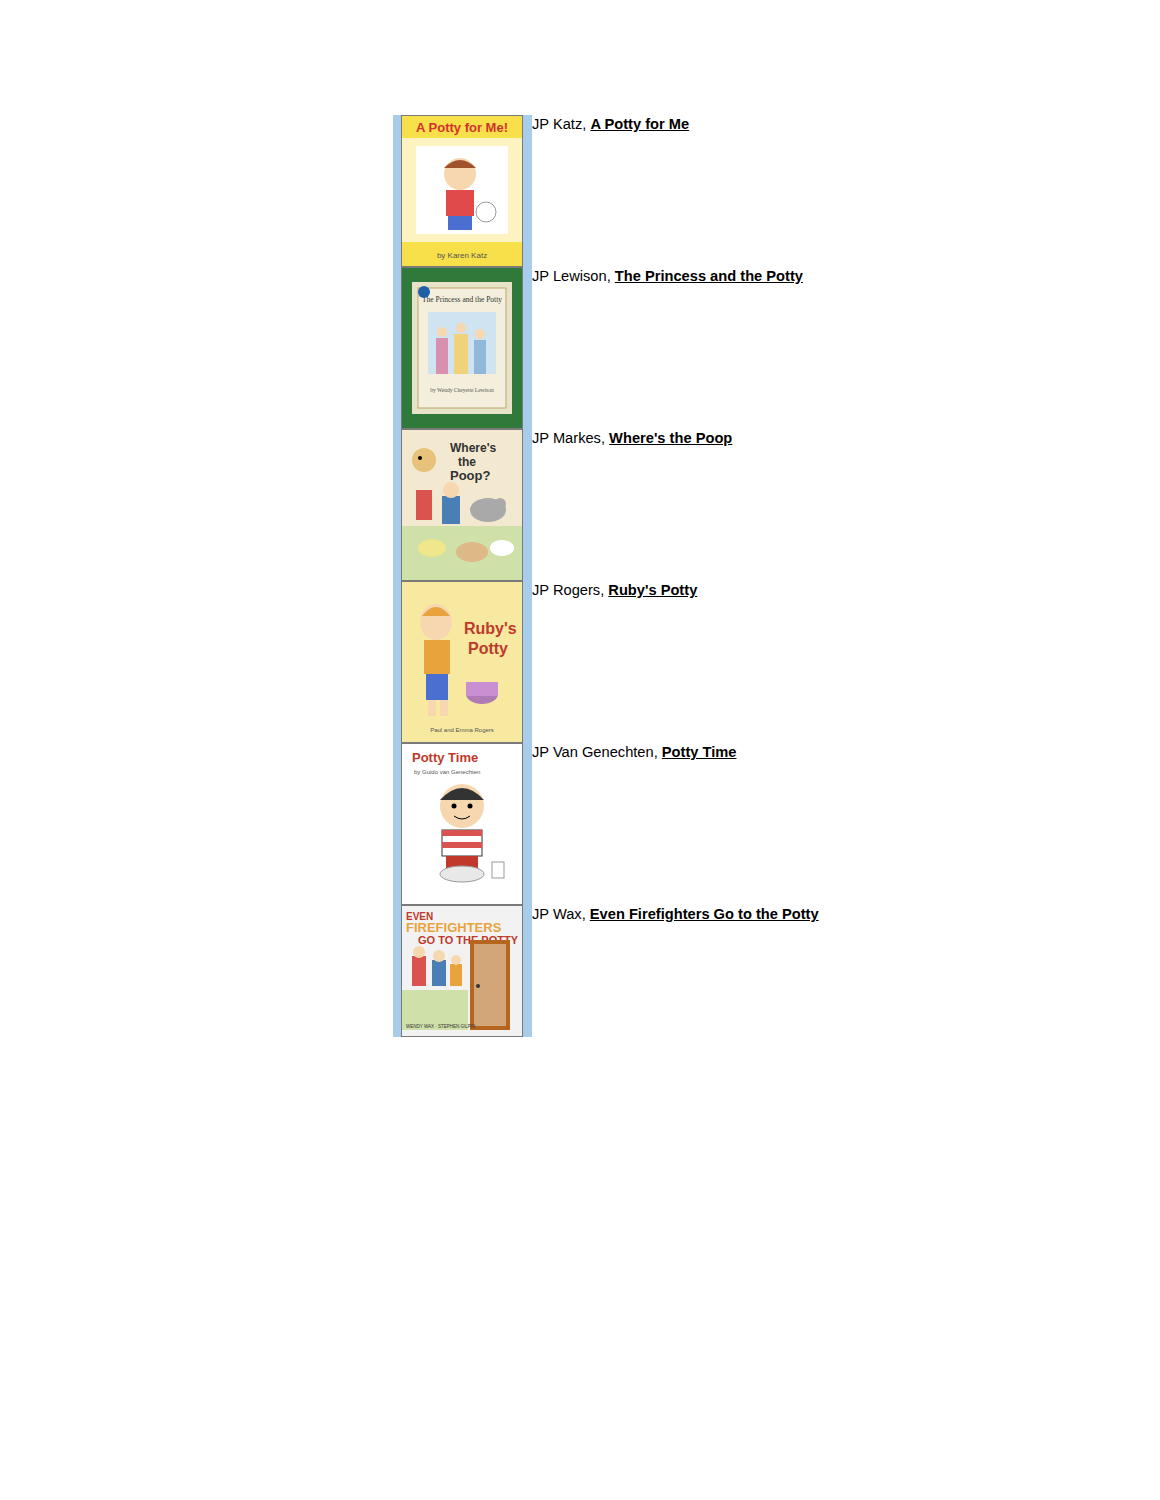| | JP Katz, A Potty for Me |
| | JP Lewison, The Princess and the Potty |
| | JP Markes, Where's the Poop |
| | JP Rogers, Ruby's Potty |
| | JP Van Genechten, Potty Time |
| | JP Wax, Even Firefighters Go to the Potty |